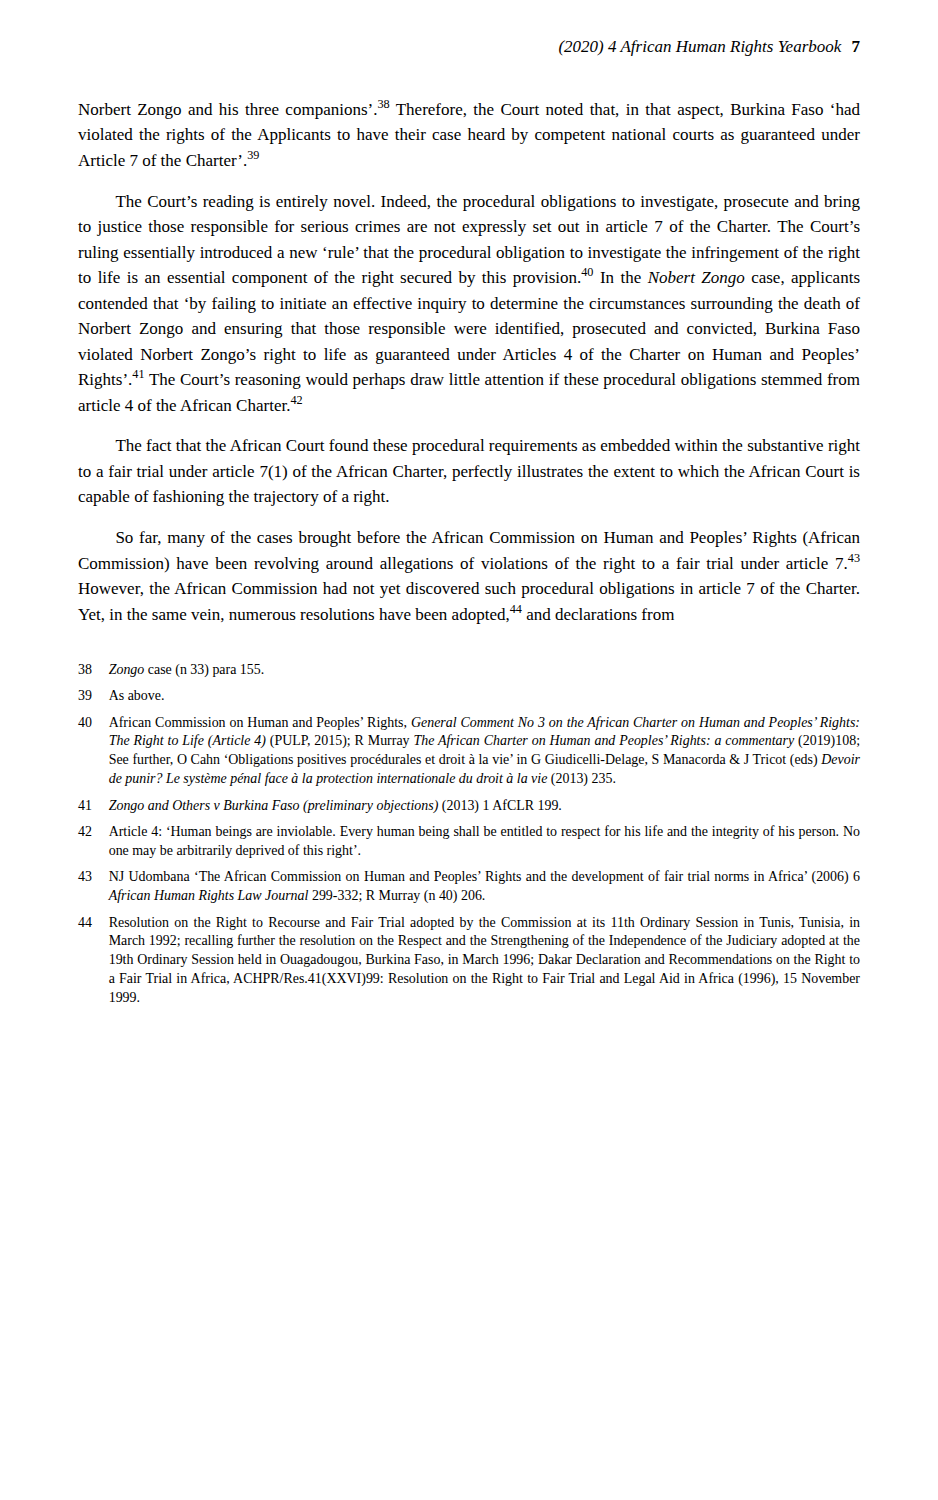(2020) 4 African Human Rights Yearbook 7
Norbert Zongo and his three companions’.38 Therefore, the Court noted that, in that aspect, Burkina Faso ‘had violated the rights of the Applicants to have their case heard by competent national courts as guaranteed under Article 7 of the Charter’.39
The Court’s reading is entirely novel. Indeed, the procedural obligations to investigate, prosecute and bring to justice those responsible for serious crimes are not expressly set out in article 7 of the Charter. The Court’s ruling essentially introduced a new ‘rule’ that the procedural obligation to investigate the infringement of the right to life is an essential component of the right secured by this provision.40 In the Nobert Zongo case, applicants contended that ‘by failing to initiate an effective inquiry to determine the circumstances surrounding the death of Norbert Zongo and ensuring that those responsible were identified, prosecuted and convicted, Burkina Faso violated Norbert Zongo’s right to life as guaranteed under Articles 4 of the Charter on Human and Peoples’ Rights’.41 The Court’s reasoning would perhaps draw little attention if these procedural obligations stemmed from article 4 of the African Charter.42
The fact that the African Court found these procedural requirements as embedded within the substantive right to a fair trial under article 7(1) of the African Charter, perfectly illustrates the extent to which the African Court is capable of fashioning the trajectory of a right.
So far, many of the cases brought before the African Commission on Human and Peoples’ Rights (African Commission) have been revolving around allegations of violations of the right to a fair trial under article 7.43 However, the African Commission had not yet discovered such procedural obligations in article 7 of the Charter. Yet, in the same vein, numerous resolutions have been adopted,44 and declarations from
38 Zongo case (n 33) para 155.
39 As above.
40 African Commission on Human and Peoples’ Rights, General Comment No 3 on the African Charter on Human and Peoples’ Rights: The Right to Life (Article 4) (PULP, 2015); R Murray The African Charter on Human and Peoples’ Rights: a commentary (2019)108; See further, O Cahn ‘Obligations positives procédurales et droit à la vie’ in G Giudicelli-Delage, S Manacorda & J Tricot (eds) Devoir de punir? Le système pénal face à la protection internationale du droit à la vie (2013) 235.
41 Zongo and Others v Burkina Faso (preliminary objections) (2013) 1 AfCLR 199.
42 Article 4: ‘Human beings are inviolable. Every human being shall be entitled to respect for his life and the integrity of his person. No one may be arbitrarily deprived of this right’.
43 NJ Udombana ‘The African Commission on Human and Peoples’ Rights and the development of fair trial norms in Africa’ (2006) 6 African Human Rights Law Journal 299-332; R Murray (n 40) 206.
44 Resolution on the Right to Recourse and Fair Trial adopted by the Commission at its 11th Ordinary Session in Tunis, Tunisia, in March 1992; recalling further the resolution on the Respect and the Strengthening of the Independence of the Judiciary adopted at the 19th Ordinary Session held in Ouagadougou, Burkina Faso, in March 1996; Dakar Declaration and Recommendations on the Right to a Fair Trial in Africa, ACHPR/Res.41(XXVI)99: Resolution on the Right to Fair Trial and Legal Aid in Africa (1996), 15 November 1999.